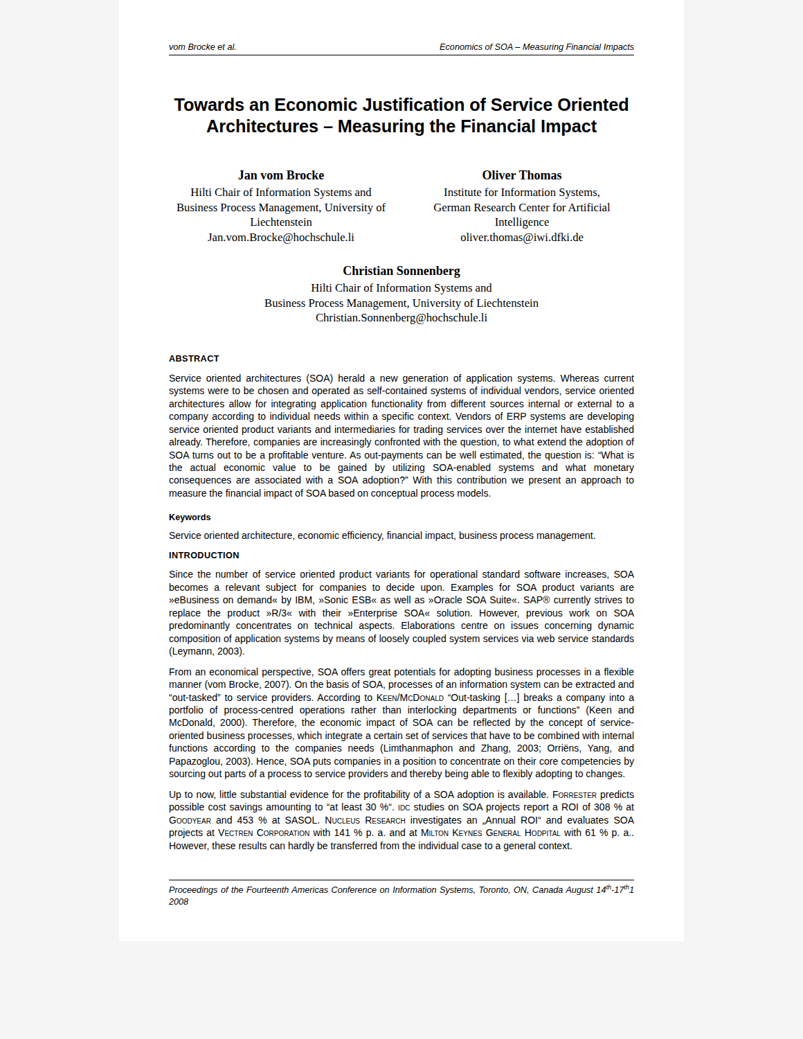vom Brocke et al.
Economics of SOA – Measuring Financial Impacts
Towards an Economic Justification of Service Oriented
Architectures – Measuring the Financial Impact
Jan vom Brocke Hilti Chair of Information Systems and Business Process Management, University of Liechtenstein
Jan.vom.Brocke@hochschule.li
Oliver Thomas Institute for Information Systems,
German Research Center for Artificial Intelligence
oliver.thomas@iwi.dfki.de
Christian Sonnenberg Hilti Chair of Information Systems and
Business Process Management, University of Liechtenstein
Christian.Sonnenberg@hochschule.li
Abstract
Service oriented architectures (SOA) herald a new generation of application systems. Whereas current systems were to be chosen and operated as self-contained systems of individual vendors, service oriented architectures allow for integrating application functionality from different sources internal or external to a company according to individual needs within a specific context. Vendors of ERP systems are developing service oriented product variants and intermediaries for trading services over the internet have established already. Therefore, companies are increasingly confronted with the question, to what extend the adoption of SOA turns out to be a profitable venture. As out-payments can be well estimated, the question is: “What is the actual economic value to be gained by utilizing SOA-enabled systems and what monetary consequences are associated with a SOA adoption?” With this contribution we present an approach to measure the financial impact of SOA based on conceptual process models.
Keywords
Service oriented architecture, economic efficiency, financial impact, business process management.
Introduction
Since the number of service oriented product variants for operational standard software increases, SOA becomes a relevant subject for companies to decide upon. Examples for SOA product variants are »eBusiness on demand« by IBM, »Sonic ESB« as well as »Oracle SOA Suite«. SAP® currently strives to replace the product »R/3« with their »Enterprise SOA« solution. However, previous work on SOA predominantly concentrates on technical aspects. Elaborations centre on issues concerning dynamic composition of application systems by means of loosely coupled system services via web service standards (Leymann, 2003).
From an economical perspective, SOA offers great potentials for adopting business processes in a flexible manner (vom Brocke, 2007). On the basis of SOA, processes of an information system can be extracted and “out-tasked” to service providers. According to Keen/McDonald “Out-tasking […] breaks a company into a portfolio of process-centred operations rather than interlocking departments or functions” (Keen and McDonald, 2000). Therefore, the economic impact of SOA can be reflected by the concept of service-oriented business processes, which integrate a certain set of services that have to be combined with internal functions according to the companies needs (Limthanmaphon and Zhang, 2003; Orriëns, Yang, and Papazoglou, 2003). Hence, SOA puts companies in a position to concentrate on their core competencies by sourcing out parts of a process to service providers and thereby being able to flexibly adopting to changes.
Up to now, little substantial evidence for the profitability of a SOA adoption is available. Forrester predicts possible cost savings amounting to “at least 30 %“. idc studies on SOA projects report a ROI of 308 % at Goodyear and 453 % at SASOL. Nucleus Research investigates an „Annual ROI“ and evaluates SOA projects at Vectren Corporation with 141 % p. a. and at Milton Keynes General Hodpital with 61 % p. a.. However, these results can hardly be transferred from the individual case to a general context.
Proceedings of the Fourteenth Americas Conference on Information Systems, Toronto, ON, Canada August 14th-17th 2008
1